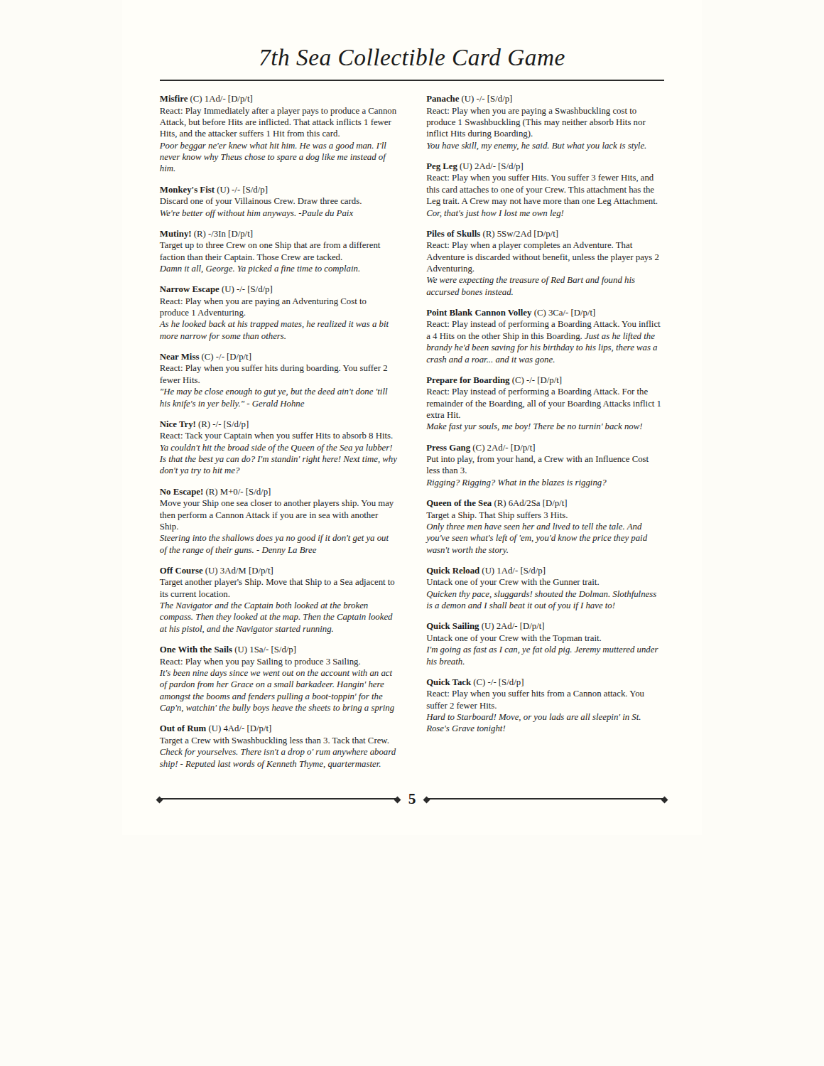7th Sea Collectible Card Game
Misfire (C) 1Ad/- [D/p/t]
React: Play Immediately after a player pays to produce a Cannon Attack, but before Hits are inflicted. That attack inflicts 1 fewer Hits, and the attacker suffers 1 Hit from this card.
Poor beggar ne'er knew what hit him. He was a good man. I'll never know why Theus chose to spare a dog like me instead of him.
Monkey's Fist (U) -/- [S/d/p]
Discard one of your Villainous Crew. Draw three cards.
We're better off without him anyways. -Paule du Paix
Mutiny! (R) -/3In [D/p/t]
Target up to three Crew on one Ship that are from a different faction than their Captain. Those Crew are tacked.
Damn it all, George. Ya picked a fine time to complain.
Narrow Escape (U) -/- [S/d/p]
React: Play when you are paying an Adventuring Cost to produce 1 Adventuring.
As he looked back at his trapped mates, he realized it was a bit more narrow for some than others.
Near Miss (C) -/- [D/p/t]
React: Play when you suffer hits during boarding. You suffer 2 fewer Hits.
"He may be close enough to gut ye, but the deed ain't done 'till his knife's in yer belly." - Gerald Hohne
Nice Try! (R) -/- [S/d/p]
React: Tack your Captain when you suffer Hits to absorb 8 Hits.
Ya couldn't hit the broad side of the Queen of the Sea ya lubber! Is that the best ya can do? I'm standin' right here! Next time, why don't ya try to hit me?
No Escape! (R) M+0/- [S/d/p]
Move your Ship one sea closer to another players ship. You may then perform a Cannon Attack if you are in sea with another Ship.
Steering into the shallows does ya no good if it don't get ya out of the range of their guns. - Denny La Bree
Off Course (U) 3Ad/M [D/p/t]
Target another player's Ship. Move that Ship to a Sea adjacent to its current location.
The Navigator and the Captain both looked at the broken compass. Then they looked at the map. Then the Captain looked at his pistol, and the Navigator started running.
One With the Sails (U) 1Sa/- [S/d/p]
React: Play when you pay Sailing to produce 3 Sailing.
It's been nine days since we went out on the account with an act of pardon from her Grace on a small barkadeer. Hangin' here amongst the booms and fenders pulling a boot-toppin' for the Cap'n, watchin' the bully boys heave the sheets to bring a spring
Out of Rum (U) 4Ad/- [D/p/t]
Target a Crew with Swashbuckling less than 3. Tack that Crew.
Check for yourselves. There isn't a drop o' rum anywhere aboard ship! - Reputed last words of Kenneth Thyme, quartermaster.
Panache (U) -/- [S/d/p]
React: Play when you are paying a Swashbuckling cost to produce 1 Swashbuckling (This may neither absorb Hits nor inflict Hits during Boarding).
You have skill, my enemy, he said. But what you lack is style.
Peg Leg (U) 2Ad/- [S/d/p]
React: Play when you suffer Hits. You suffer 3 fewer Hits, and this card attaches to one of your Crew. This attachment has the Leg trait. A Crew may not have more than one Leg Attachment.
Cor, that's just how I lost me own leg!
Piles of Skulls (R) 5Sw/2Ad [D/p/t]
React: Play when a player completes an Adventure. That Adventure is discarded without benefit, unless the player pays 2 Adventuring.
We were expecting the treasure of Red Bart and found his accursed bones instead.
Point Blank Cannon Volley (C) 3Ca/- [D/p/t]
React: Play instead of performing a Boarding Attack. You inflict a 4 Hits on the other Ship in this Boarding. Just as he lifted the brandy he'd been saving for his birthday to his lips, there was a crash and a roar... and it was gone.
Prepare for Boarding (C) -/- [D/p/t]
React: Play instead of performing a Boarding Attack. For the remainder of the Boarding, all of your Boarding Attacks inflict 1 extra Hit.
Make fast yur souls, me boy! There be no turnin' back now!
Press Gang (C) 2Ad/- [D/p/t]
Put into play, from your hand, a Crew with an Influence Cost less than 3.
Rigging? Rigging? What in the blazes is rigging?
Queen of the Sea (R) 6Ad/2Sa [D/p/t]
Target a Ship. That Ship suffers 3 Hits.
Only three men have seen her and lived to tell the tale. And you've seen what's left of 'em, you'd know the price they paid wasn't worth the story.
Quick Reload (U) 1Ad/- [S/d/p]
Untack one of your Crew with the Gunner trait.
Quicken thy pace, sluggards! shouted the Dolman. Slothfulness is a demon and I shall beat it out of you if I have to!
Quick Sailing (U) 2Ad/- [D/p/t]
Untack one of your Crew with the Topman trait.
I'm going as fast as I can, ye fat old pig. Jeremy muttered under his breath.
Quick Tack (C) -/- [S/d/p]
React: Play when you suffer hits from a Cannon attack. You suffer 2 fewer Hits.
Hard to Starboard! Move, or you lads are all sleepin' in St. Rose's Grave tonight!
5